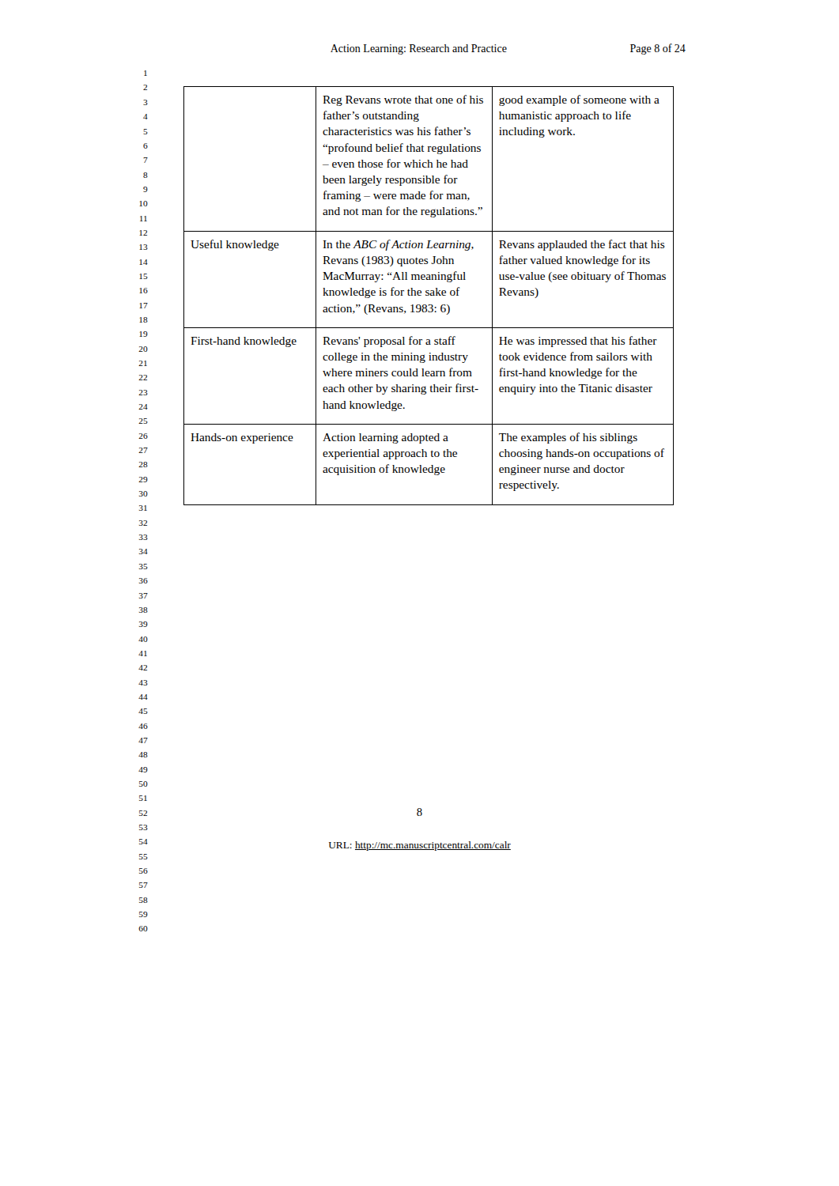Action Learning: Research and Practice
Page 8 of 24
12345 678910 1112131415 1617181920 2122232425 2627282930 3132333435 3637383940 4142434445 4647484950 5152535455 5657585960
| | Reg Revans wrote that one of his father’s outstanding characteristics was his father’s “profound belief that regulations – even those for which he had been largely responsible for framing – were made for man, and not man for the regulations.” | good example of someone with a humanistic approach to life including work. |
| Useful knowledge | In the ABC of Action Learning , Revans (1983) quotes John MacMurray: “All meaningful knowledge is for the sake of action,” (Revans, 1983: 6) | Revans applauded the fact that his father valued knowledge for its use-value (see obituary of Thomas Revans) |
| First-hand knowledge | Revans' proposal for a staff college in the mining industry where miners could learn from each other by sharing their first-hand knowledge. | He was impressed that his father took evidence from sailors with first-hand knowledge for the enquiry into the Titanic disaster |
| Hands-on experience | Action learning adopted a experiential approach to the acquisition of knowledge | The examples of his siblings choosing hands-on occupations of engineer nurse and doctor respectively. |
8
URL: http://mc.manuscriptcentral.com/calr